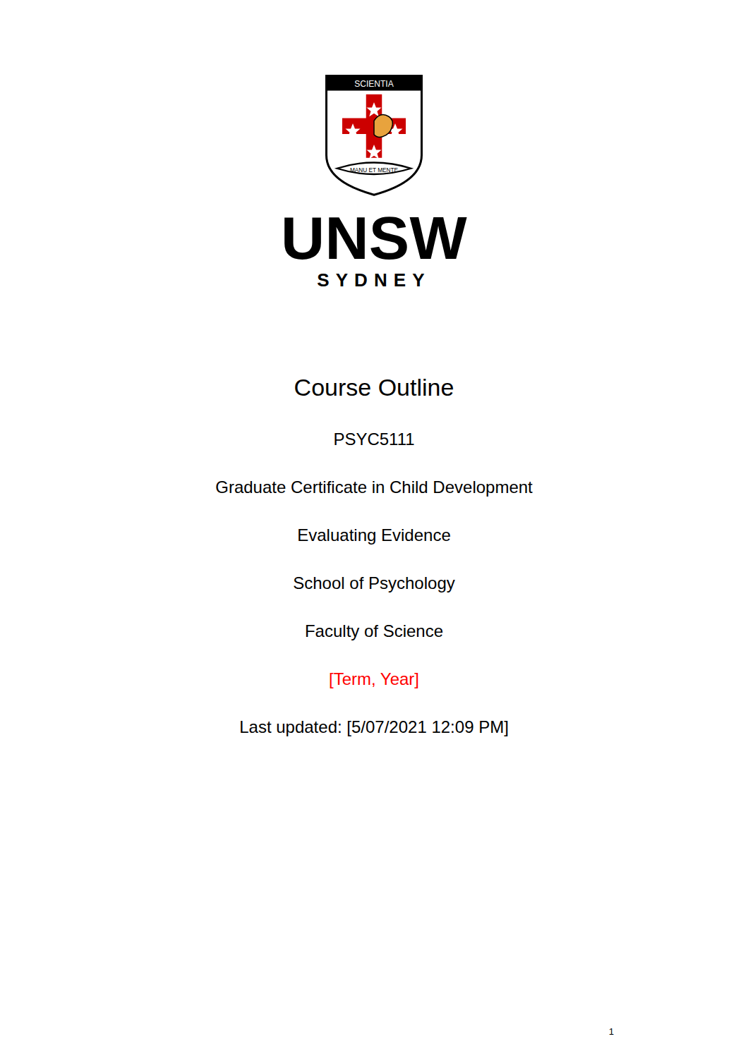UNSW
SYDNEY
Course Outline
PSYC5111
Graduate Certificate in Child Development
Evaluating Evidence
School of Psychology
Faculty of Science
[Term, Year]
Last updated: [5/07/2021 12:09 PM]
1